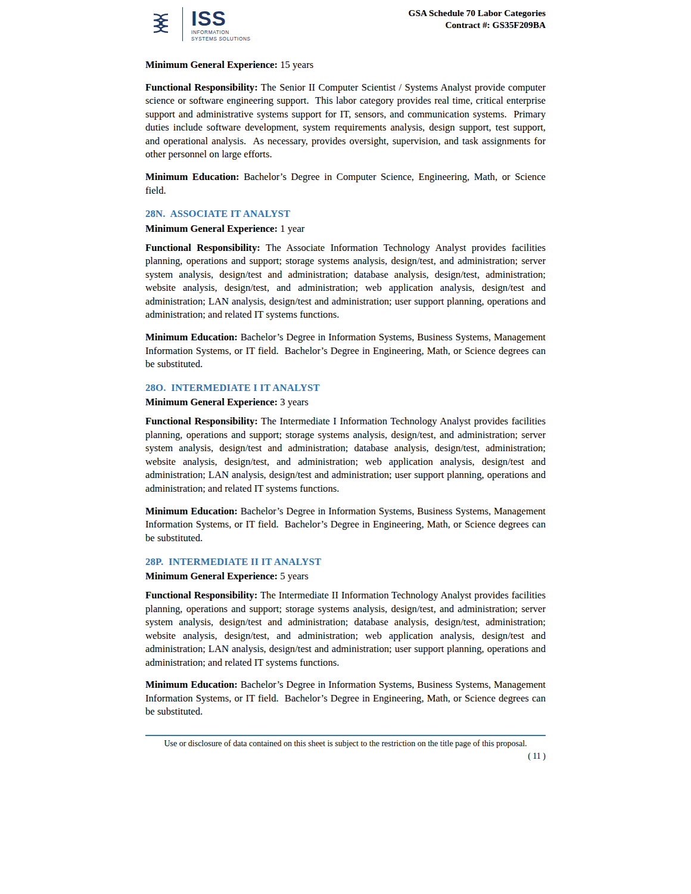ISS
INFORMATION
SYSTEMS SOLUTIONS
GSA Schedule 70 Labor Categories
Contract #: GS35F209BA
Minimum General Experience: 15 years
Functional Responsibility: The Senior II Computer Scientist / Systems Analyst provide computer science or software engineering support. This labor category provides real time, critical enterprise support and administrative systems support for IT, sensors, and communication systems. Primary duties include software development, system requirements analysis, design support, test support, and operational analysis. As necessary, provides oversight, supervision, and task assignments for other personnel on large efforts.
Minimum Education: Bachelor’s Degree in Computer Science, Engineering, Math, or Science field.
28N. Associate IT Analyst
Minimum General Experience: 1 year
Functional Responsibility: The Associate Information Technology Analyst provides facilities planning, operations and support; storage systems analysis, design/test, and administration; server system analysis, design/test and administration; database analysis, design/test, administration; website analysis, design/test, and administration; web application analysis, design/test and administration; LAN analysis, design/test and administration; user support planning, operations and administration; and related IT systems functions.
Minimum Education: Bachelor’s Degree in Information Systems, Business Systems, Management Information Systems, or IT field. Bachelor’s Degree in Engineering, Math, or Science degrees can be substituted.
28O. Intermediate I IT Analyst
Minimum General Experience: 3 years
Functional Responsibility: The Intermediate I Information Technology Analyst provides facilities planning, operations and support; storage systems analysis, design/test, and administration; server system analysis, design/test and administration; database analysis, design/test, administration; website analysis, design/test, and administration; web application analysis, design/test and administration; LAN analysis, design/test and administration; user support planning, operations and administration; and related IT systems functions.
Minimum Education: Bachelor’s Degree in Information Systems, Business Systems, Management Information Systems, or IT field. Bachelor’s Degree in Engineering, Math, or Science degrees can be substituted.
28P. Intermediate II IT Analyst
Minimum General Experience: 5 years
Functional Responsibility: The Intermediate II Information Technology Analyst provides facilities planning, operations and support; storage systems analysis, design/test, and administration; server system analysis, design/test and administration; database analysis, design/test, administration; website analysis, design/test, and administration; web application analysis, design/test and administration; LAN analysis, design/test and administration; user support planning, operations and administration; and related IT systems functions.
Minimum Education: Bachelor’s Degree in Information Systems, Business Systems, Management Information Systems, or IT field. Bachelor’s Degree in Engineering, Math, or Science degrees can be substituted.
Use or disclosure of data contained on this sheet is subject to the restriction on the title page of this proposal.
( 11 )